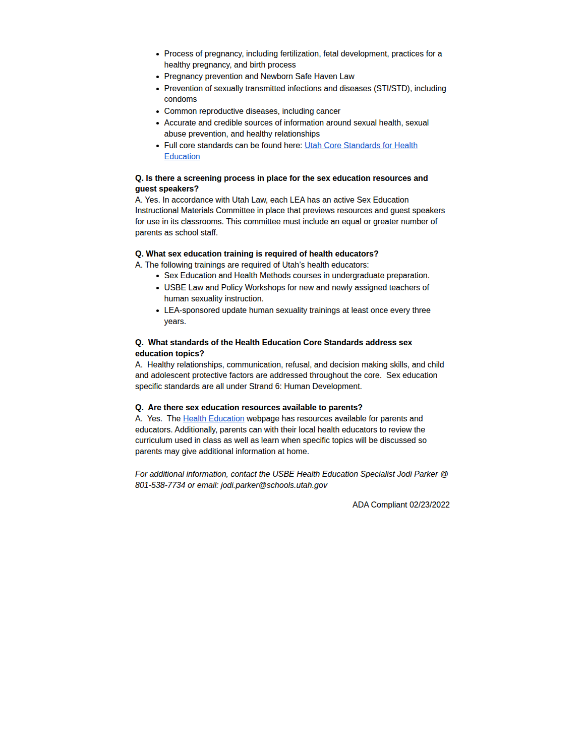Process of pregnancy, including fertilization, fetal development, practices for a healthy pregnancy, and birth process
Pregnancy prevention and Newborn Safe Haven Law
Prevention of sexually transmitted infections and diseases (STI/STD), including condoms
Common reproductive diseases, including cancer
Accurate and credible sources of information around sexual health, sexual abuse prevention, and healthy relationships
Full core standards can be found here: Utah Core Standards for Health Education
Q. Is there a screening process in place for the sex education resources and guest speakers?
A. Yes. In accordance with Utah Law, each LEA has an active Sex Education Instructional Materials Committee in place that previews resources and guest speakers for use in its classrooms. This committee must include an equal or greater number of parents as school staff.
Q. What sex education training is required of health educators?
A. The following trainings are required of Utah’s health educators:
Sex Education and Health Methods courses in undergraduate preparation.
USBE Law and Policy Workshops for new and newly assigned teachers of human sexuality instruction.
LEA-sponsored update human sexuality trainings at least once every three years.
Q. What standards of the Health Education Core Standards address sex education topics?
A. Healthy relationships, communication, refusal, and decision making skills, and child and adolescent protective factors are addressed throughout the core. Sex education specific standards are all under Strand 6: Human Development.
Q. Are there sex education resources available to parents?
A. Yes. The Health Education webpage has resources available for parents and educators. Additionally, parents can with their local health educators to review the curriculum used in class as well as learn when specific topics will be discussed so parents may give additional information at home.
For additional information, contact the USBE Health Education Specialist Jodi Parker @ 801-538-7734 or email: jodi.parker@schools.utah.gov
ADA Compliant 02/23/2022